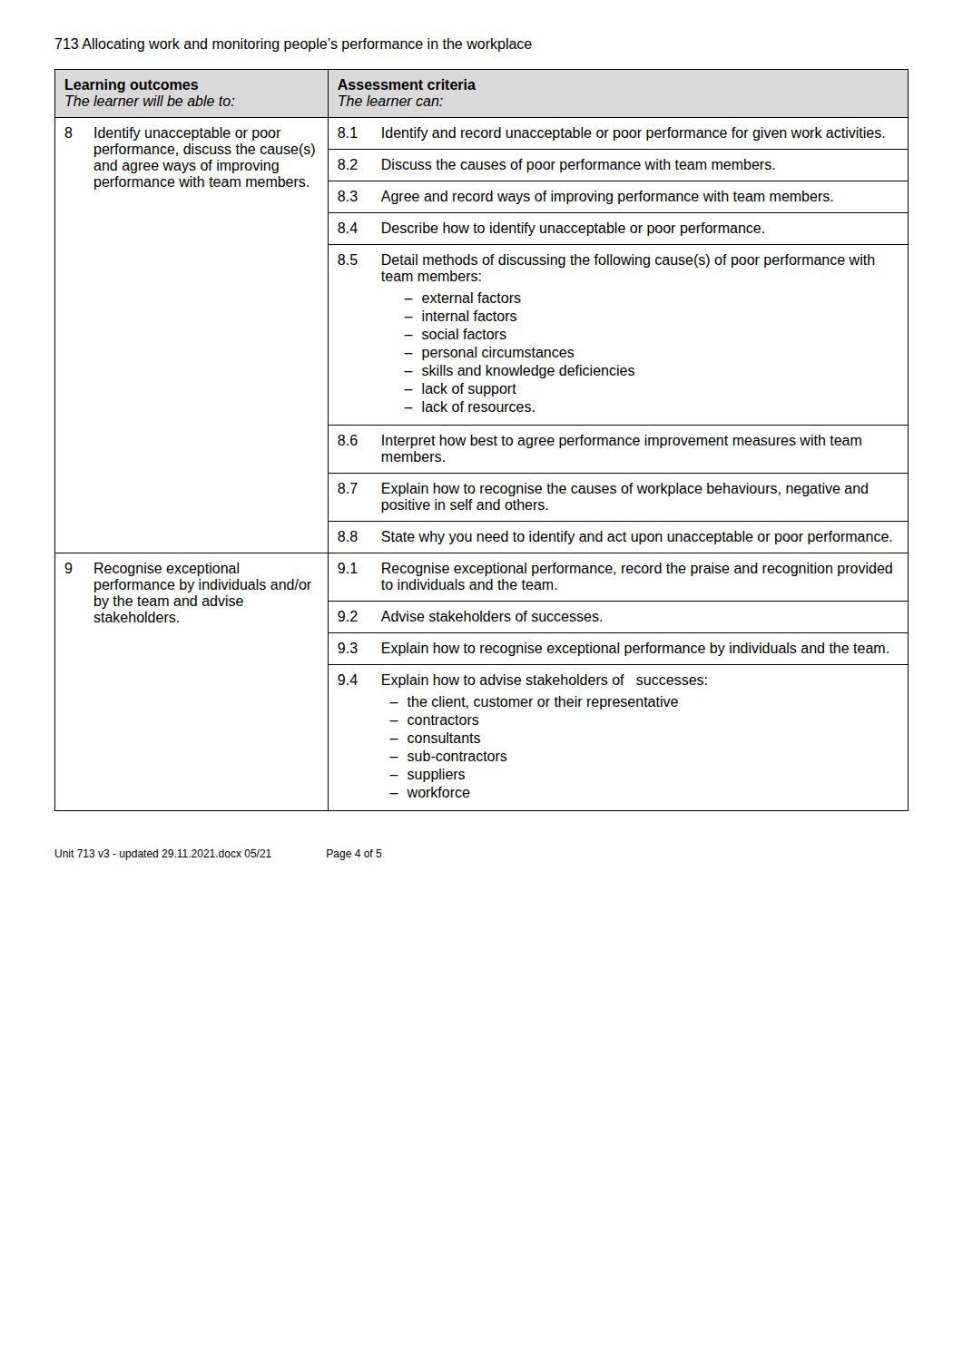713 Allocating work and monitoring people’s performance in the workplace
| Learning outcomes The learner will be able to: | Assessment criteria The learner can: |
| --- | --- |
| 8 Identify unacceptable or poor performance, discuss the cause(s) and agree ways of improving performance with team members. | 8.1 Identify and record unacceptable or poor performance for given work activities. |
| 8.2 Discuss the causes of poor performance with team members. |
| 8.3 Agree and record ways of improving performance with team members. |
| 8.4 Describe how to identify unacceptable or poor performance. |
| 8.5 Detail methods of discussing the following cause(s) of poor performance with team members: external factors internal factors social factors personal circumstances skills and knowledge deficiencies lack of support lack of resources. |
| 8.6 Interpret how best to agree performance improvement measures with team members. |
| 8.7 Explain how to recognise the causes of workplace behaviours, negative and positive in self and others. |
| 8.8 State why you need to identify and act upon unacceptable or poor performance. |
| 9 Recognise exceptional performance by individuals and/or by the team and advise stakeholders. | 9.1 Recognise exceptional performance, record the praise and recognition provided to individuals and the team. |
| 9.2 Advise stakeholders of successes. |
| 9.3 Explain how to recognise exceptional performance by individuals and the team. |
| 9.4 Explain how to advise stakeholders of successes: the client, customer or their representative contractors consultants sub-contractors suppliers workforce |
Unit 713 v3 - updated 29.11.2021.docx 05/21 Page 4 of 5